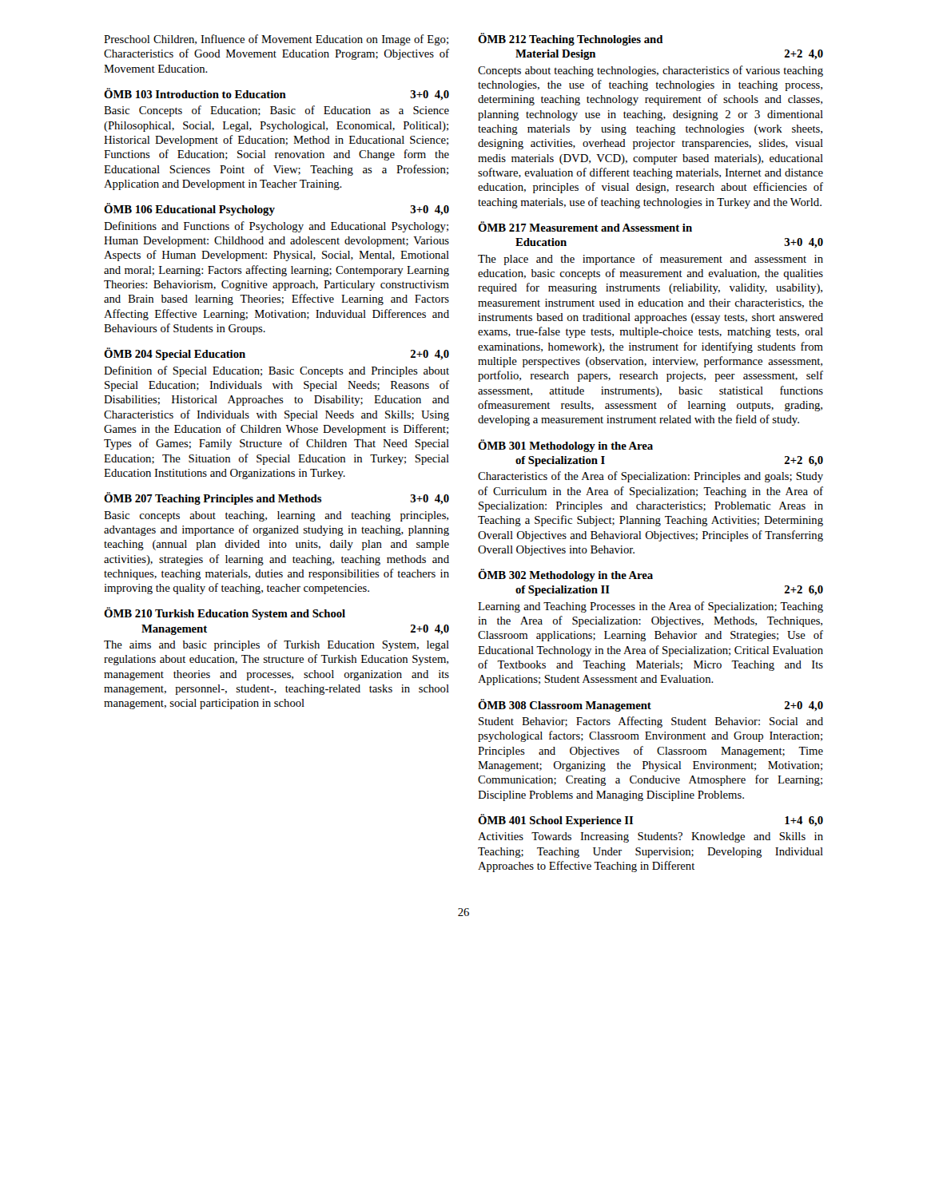Preschool Children, Influence of Movement Education on Image of Ego; Characteristics of Good Movement Education Program; Objectives of Movement Education.
ÖMB 103 Introduction to Education 3+0 4,0
Basic Concepts of Education; Basic of Education as a Science (Philosophical, Social, Legal, Psychological, Economical, Political); Historical Development of Education; Method in Educational Science; Functions of Education; Social renovation and Change form the Educational Sciences Point of View; Teaching as a Profession; Application and Development in Teacher Training.
ÖMB 106 Educational Psychology 3+0 4,0
Definitions and Functions of Psychology and Educational Psychology; Human Development: Childhood and adolescent devolopment; Various Aspects of Human Development: Physical, Social, Mental, Emotional and moral; Learning: Factors affecting learning; Contemporary Learning Theories: Behaviorism, Cognitive approach, Particulary constructivism and Brain based learning Theories; Effective Learning and Factors Affecting Effective Learning; Motivation; Induvidual Differences and Behaviours of Students in Groups.
ÖMB 204 Special Education 2+0 4,0
Definition of Special Education; Basic Concepts and Principles about Special Education; Individuals with Special Needs; Reasons of Disabilities; Historical Approaches to Disability; Education and Characteristics of Individuals with Special Needs and Skills; Using Games in the Education of Children Whose Development is Different; Types of Games; Family Structure of Children That Need Special Education; The Situation of Special Education in Turkey; Special Education Institutions and Organizations in Turkey.
ÖMB 207 Teaching Principles and Methods 3+0 4,0
Basic concepts about teaching, learning and teaching principles, advantages and importance of organized studying in teaching, planning teaching (annual plan divided into units, daily plan and sample activities), strategies of learning and teaching, teaching methods and techniques, teaching materials, duties and responsibilities of teachers in improving the quality of teaching, teacher competencies.
ÖMB 210 Turkish Education System and School Management 2+0 4,0
The aims and basic principles of Turkish Education System, legal regulations about education, The structure of Turkish Education System, management theories and processes, school organization and its management, personnel-, student-, teaching-related tasks in school management, social participation in school
ÖMB 212 Teaching Technologies and Material Design 2+2 4,0
Concepts about teaching technologies, characteristics of various teaching technologies, the use of teaching technologies in teaching process, determining teaching technology requirement of schools and classes, planning technology use in teaching, designing 2 or 3 dimentional teaching materials by using teaching technologies (work sheets, designing activities, overhead projector transparencies, slides, visual medis materials (DVD, VCD), computer based materials), educational software, evaluation of different teaching materials, Internet and distance education, principles of visual design, research about efficiencies of teaching materials, use of teaching technologies in Turkey and the World.
ÖMB 217 Measurement and Assessment in Education 3+0 4,0
The place and the importance of measurement and assessment in education, basic concepts of measurement and evaluation, the qualities required for measuring instruments (reliability, validity, usability), measurement instrument used in education and their characteristics, the instruments based on traditional approaches (essay tests, short answered exams, true-false type tests, multiple-choice tests, matching tests, oral examinations, homework), the instrument for identifying students from multiple perspectives (observation, interview, performance assessment, portfolio, research papers, research projects, peer assessment, self assessment, attitude instruments), basic statistical functions ofmeasurement results, assessment of learning outputs, grading, developing a measurement instrument related with the field of study.
ÖMB 301 Methodology in the Area of Specialization I 2+2 6,0
Characteristics of the Area of Specialization: Principles and goals; Study of Curriculum in the Area of Specialization; Teaching in the Area of Specialization: Principles and characteristics; Problematic Areas in Teaching a Specific Subject; Planning Teaching Activities; Determining Overall Objectives and Behavioral Objectives; Principles of Transferring Overall Objectives into Behavior.
ÖMB 302 Methodology in the Area of Specialization II 2+2 6,0
Learning and Teaching Processes in the Area of Specialization; Teaching in the Area of Specialization: Objectives, Methods, Techniques, Classroom applications; Learning Behavior and Strategies; Use of Educational Technology in the Area of Specialization; Critical Evaluation of Textbooks and Teaching Materials; Micro Teaching and Its Applications; Student Assessment and Evaluation.
ÖMB 308 Classroom Management 2+0 4,0
Student Behavior; Factors Affecting Student Behavior: Social and psychological factors; Classroom Environment and Group Interaction; Principles and Objectives of Classroom Management; Time Management; Organizing the Physical Environment; Motivation; Communication; Creating a Conducive Atmosphere for Learning; Discipline Problems and Managing Discipline Problems.
ÖMB 401 School Experience II 1+4 6,0
Activities Towards Increasing Students? Knowledge and Skills in Teaching; Teaching Under Supervision; Developing Individual Approaches to Effective Teaching in Different
26